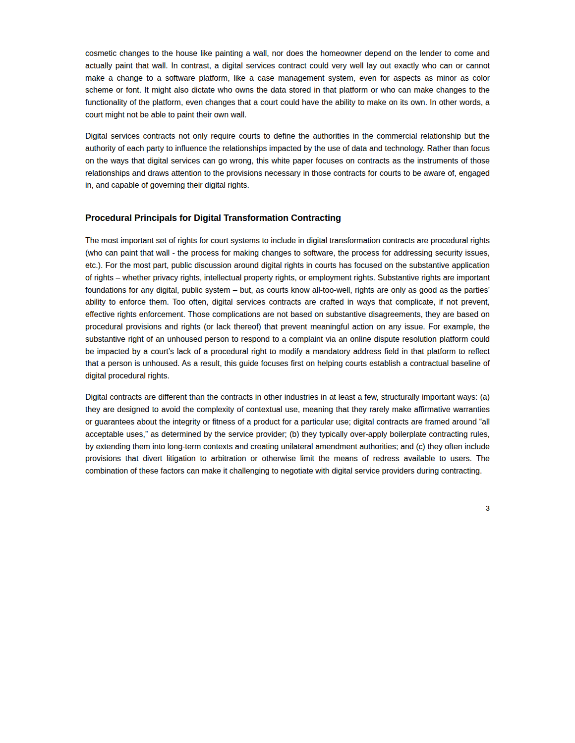cosmetic changes to the house like painting a wall, nor does the homeowner depend on the lender to come and actually paint that wall. In contrast, a digital services contract could very well lay out exactly who can or cannot make a change to a software platform, like a case management system, even for aspects as minor as color scheme or font. It might also dictate who owns the data stored in that platform or who can make changes to the functionality of the platform, even changes that a court could have the ability to make on its own. In other words, a court might not be able to paint their own wall.
Digital services contracts not only require courts to define the authorities in the commercial relationship but the authority of each party to influence the relationships impacted by the use of data and technology. Rather than focus on the ways that digital services can go wrong, this white paper focuses on contracts as the instruments of those relationships and draws attention to the provisions necessary in those contracts for courts to be aware of, engaged in, and capable of governing their digital rights.
Procedural Principals for Digital Transformation Contracting
The most important set of rights for court systems to include in digital transformation contracts are procedural rights (who can paint that wall - the process for making changes to software, the process for addressing security issues, etc.). For the most part, public discussion around digital rights in courts has focused on the substantive application of rights – whether privacy rights, intellectual property rights, or employment rights. Substantive rights are important foundations for any digital, public system – but, as courts know all-too-well, rights are only as good as the parties’ ability to enforce them. Too often, digital services contracts are crafted in ways that complicate, if not prevent, effective rights enforcement. Those complications are not based on substantive disagreements, they are based on procedural provisions and rights (or lack thereof) that prevent meaningful action on any issue. For example, the substantive right of an unhoused person to respond to a complaint via an online dispute resolution platform could be impacted by a court’s lack of a procedural right to modify a mandatory address field in that platform to reflect that a person is unhoused. As a result, this guide focuses first on helping courts establish a contractual baseline of digital procedural rights.
Digital contracts are different than the contracts in other industries in at least a few, structurally important ways: (a) they are designed to avoid the complexity of contextual use, meaning that they rarely make affirmative warranties or guarantees about the integrity or fitness of a product for a particular use; digital contracts are framed around “all acceptable uses,” as determined by the service provider; (b) they typically over-apply boilerplate contracting rules, by extending them into long-term contexts and creating unilateral amendment authorities; and (c) they often include provisions that divert litigation to arbitration or otherwise limit the means of redress available to users. The combination of these factors can make it challenging to negotiate with digital service providers during contracting.
3